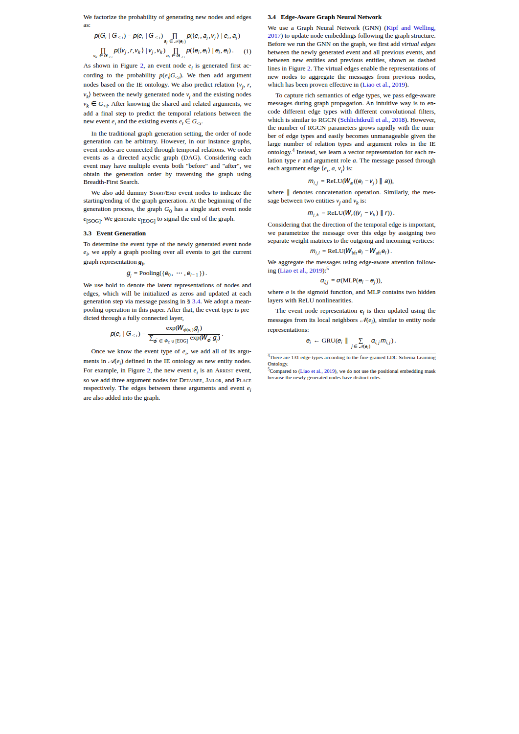We factorize the probability of generating new nodes and edges as:
p(Gi|G<i) = p(ei|G<i) ∏aj∈𝒜(ei) p(⟨ei,aj,vj⟩|ei,aj)
(1) ∏vk∈G<i p(⟨vj,r,vk⟩|vj,vk) ∏el∈G<i p(⟨ei,el⟩|ei,el).
As shown in Figure 2, an event node ei is generated first according to the probability p(ei|G<i). We then add argument nodes based on the IE ontology. We also predict relation ⟨vj, r, vk⟩ between the newly generated node vj and the existing nodes vk ∈ G<i. After knowing the shared and related arguments, we add a final step to predict the temporal relations between the new event ei and the existing events el ∈ G<i.
In the traditional graph generation setting, the order of node generation can be arbitrary. However, in our instance graphs, event nodes are connected through temporal relations. We order events as a directed acyclic graph (DAG). Considering each event may have multiple events both "before" and "after", we obtain the generation order by traversing the graph using Breadth-First Search.
We also add dummy Start/End event nodes to indicate the starting/ending of the graph generation. At the beginning of the generation process, the graph G0 has a single start event node e[SOG]. We generate e[EOG] to signal the end of the graph.
3.3 Event Generation
To determine the event type of the newly generated event node ei, we apply a graph pooling over all events to get the current graph representation gi,
gi = Pooling({e0,⋯,ei−1}).
We use bold to denote the latent representations of nodes and edges, which will be initialized as zeros and updated at each generation step via message passing in § 3.4. We adopt a mean-pooling operation in this paper. After that, the event type is predicted through a fully connected layer,
p(ei|G<i) = exp(Wϕ(ei)gi) ∑ϕ′∈Φℰ∪[EOG]exp(Wϕ′gi) .
Once we know the event type of ei, we add all of its arguments in 𝒜(ei) defined in the IE ontology as new entity nodes. For example, in Figure 2, the new event ei is an Arrest event, so we add three argument nodes for Detainee, Jailor, and Place respectively. The edges between these arguments and event ei are also added into the graph.
3.4 Edge-Aware Graph Neural Network
We use a Graph Neural Network (GNN) (Kipf and Welling, 2017) to update node embeddings following the graph structure. Before we run the GNN on the graph, we first add virtual edges between the newly generated event and all previous events, and between new entities and previous entities, shown as dashed lines in Figure 2. The virtual edges enable the representations of new nodes to aggregate the messages from previous nodes, which has been proven effective in (Liao et al., 2019).
To capture rich semantics of edge types, we pass edge-aware messages during graph propagation. An intuitive way is to encode different edge types with different convolutional filters, which is similar to RGCN (Schlichtkrull et al., 2018). However, the number of RGCN parameters grows rapidly with the number of edge types and easily becomes unmanageable given the large number of relation types and argument roles in the IE ontology.4 Instead, we learn a vector representation for each relation type r and argument role a. The message passed through each argument edge ⟨ei, a, vj⟩ is:
mi,j = ReLU ( Wa ((ei−vj)∥a) ),
where ∥ denotes concatenation operation. Similarly, the message between two entities vj and vk is:
mj,k = ReLU ( Wr ((vj−vk)∥r) ).
Considering that the direction of the temporal edge is important, we parametrize the message over this edge by assigning two separate weight matrices to the outgoing and incoming vertices:
mi,l = ReLU ( Wbfrei − Waftel ).
We aggregate the messages using edge-aware attention following (Liao et al., 2019):5
αi,j = σ(MLP(ei−ej)),
where σ is the sigmoid function, and MLP contains two hidden layers with ReLU nonlinearities.
The event node representation ei is then updated using the messages from its local neighbors 𝒩(ei), similar to entity node representations:
ei ← GRU ( ei ∥ ∑j∈𝒩(ei) αi,j mi,j ).
4There are 131 edge types according to the fine-grained LDC Schema Learning Ontology.
5Compared to (Liao et al., 2019), we do not use the positional embedding mask because the newly generated nodes have distinct roles.